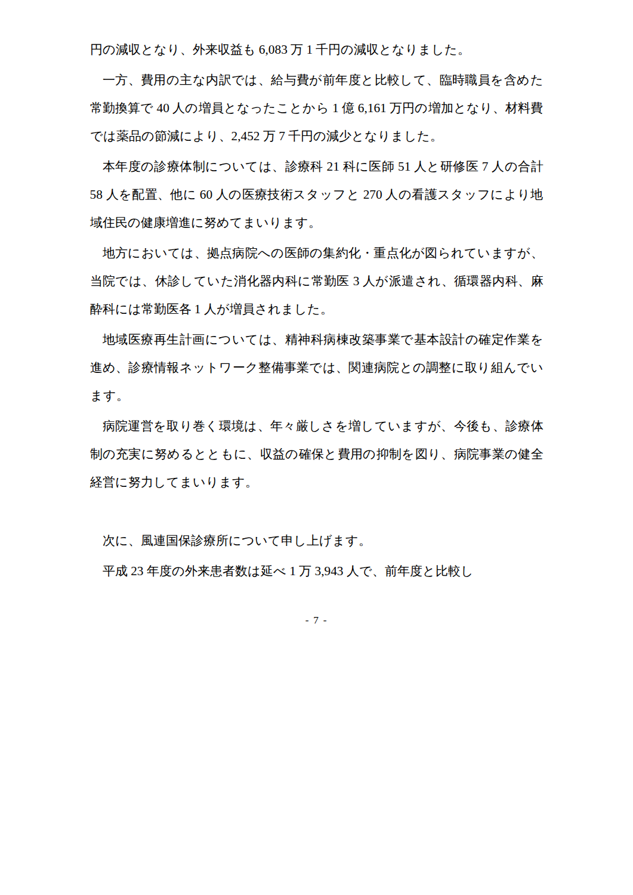円の減収となり、外来収益も 6,083 万 1 千円の減収となりました。
一方、費用の主な内訳では、給与費が前年度と比較して、臨時職員を含めた常勤換算で 40 人の増員となったことから 1 億 6,161 万円の増加となり、材料費では薬品の節減により、2,452 万 7 千円の減少となりました。
本年度の診療体制については、診療科 21 科に医師 51 人と研修医 7 人の合計 58 人を配置、他に 60 人の医療技術スタッフと 270 人の看護スタッフにより地域住民の健康増進に努めてまいります。
地方においては、拠点病院への医師の集約化・重点化が図られていますが、当院では、休診していた消化器内科に常勤医 3 人が派遣され、循環器内科、麻酔科には常勤医各 1 人が増員されました。
地域医療再生計画については、精神科病棟改築事業で基本設計の確定作業を進め、診療情報ネットワーク整備事業では、関連病院との調整に取り組んでいます。
病院運営を取り巻く環境は、年々厳しさを増していますが、今後も、診療体制の充実に努めるとともに、収益の確保と費用の抑制を図り、病院事業の健全経営に努力してまいります。
次に、風連国保診療所について申し上げます。
平成 23 年度の外来患者数は延べ 1 万 3,943 人で、前年度と比較し
- 7 -